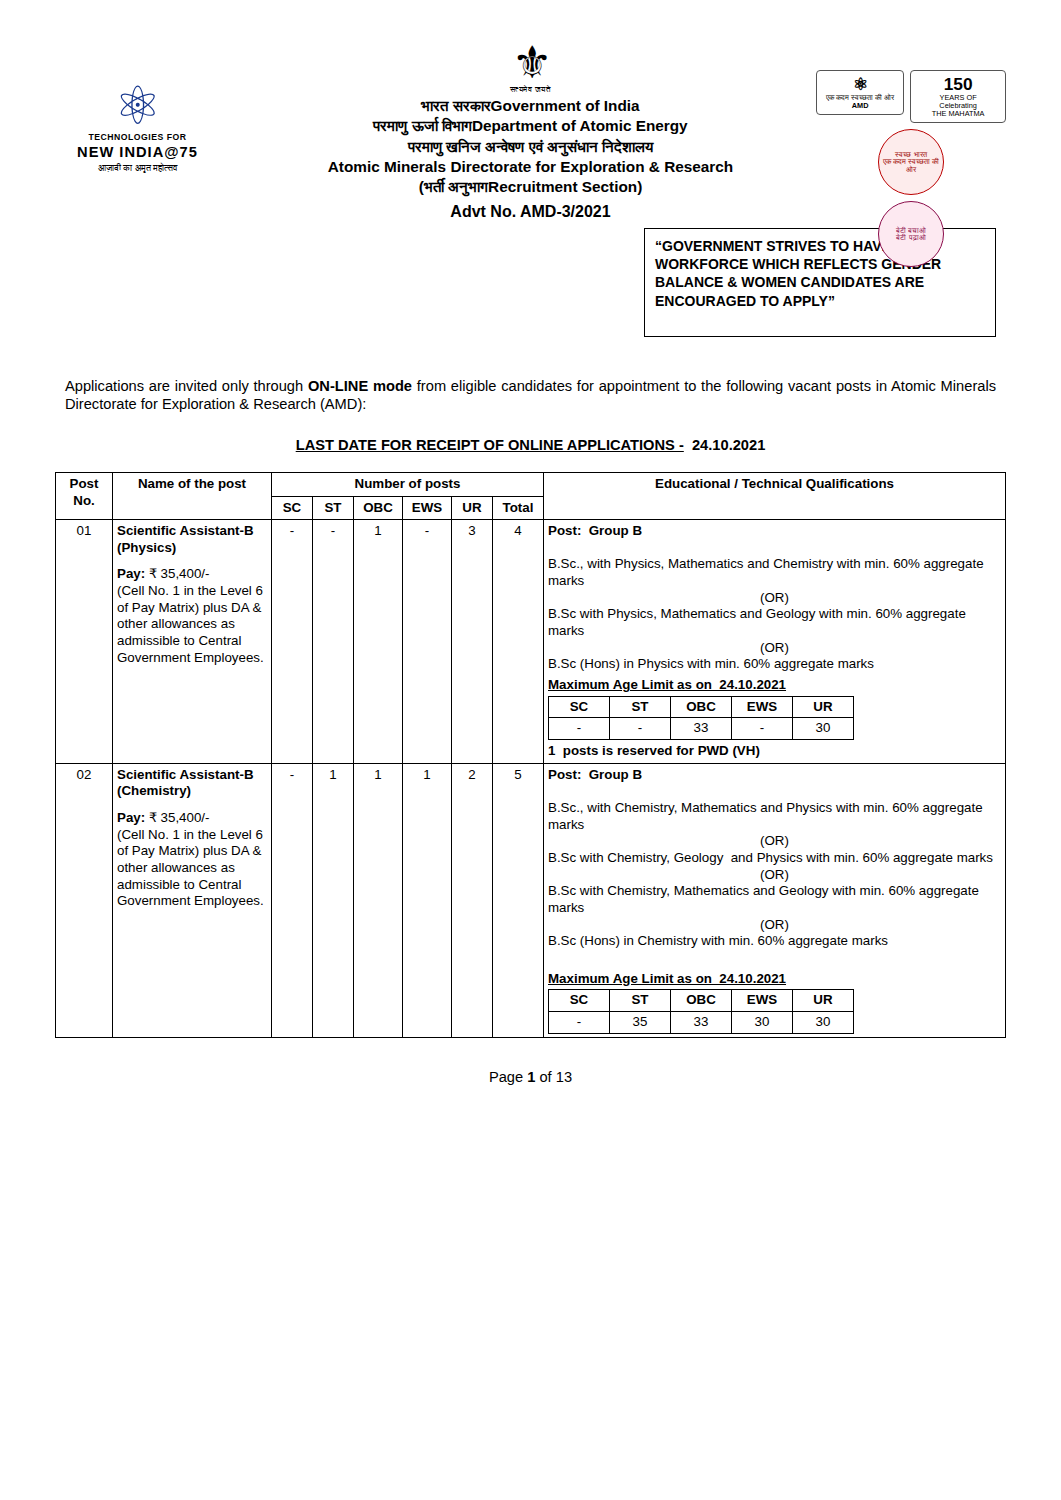⚛
TECHNOLOGIES FOR
NEW INDIA@75
आज़ादी का अमृत महोत्सव
⚛ एक कदम स्वच्छता की ओर AMD
150 YEARS OF
Celebrating
THE MAHATMA
स्वच्छ भारत
एक कदम स्वच्छता की ओर
बेटी बचाओ
बेटी पढ़ाओ
⚜
सत्यमेव जयते
भारत सरकारGovernment of India
परमाणु ऊर्जा विभागDepartment of Atomic Energy
परमाणु खनिज अन्वेषण एवं अनुसंधान निदेशालय
Atomic Minerals Directorate for Exploration & Research
(भर्ती अनुभागRecruitment Section)
Advt No. AMD-3/2021
“GOVERNMENT STRIVES TO HAVE A WORKFORCE WHICH REFLECTS GENDER BALANCE & WOMEN CANDIDATES ARE ENCOURAGED TO APPLY”
Applications are invited only through ON-LINE mode from eligible candidates for appointment to the following vacant posts in Atomic Minerals Directorate for Exploration & Research (AMD):
LAST DATE FOR RECEIPT OF ONLINE APPLICATIONS - 24.10.2021
| Post No. | Name of the post | Number of posts | Educational / Technical Qualifications |
| --- | --- | --- | --- |
| SC | ST | OBC | EWS | UR | Total |
| 01 | Scientific Assistant-B (Physics) Pay: ₹ 35,400/- (Cell No. 1 in the Level 6 of Pay Matrix) plus DA & other allowances as admissible to Central Government Employees. | - | - | 1 | - | 3 | 4 | Post: Group B B.Sc., with Physics, Mathematics and Chemistry with min. 60% aggregate marks (OR) B.Sc with Physics, Mathematics and Geology with min. 60% aggregate marks (OR) B.Sc (Hons) in Physics with min. 60% aggregate marks Maximum Age Limit as on 24.10.2021 / SC / ST / OBC / EWS / UR / / --- / --- / --- / --- / --- / / - / - / 33 / - / 30 / 1 posts is reserved for PWD (VH) |
| 02 | Scientific Assistant-B (Chemistry) Pay: ₹ 35,400/- (Cell No. 1 in the Level 6 of Pay Matrix) plus DA & other allowances as admissible to Central Government Employees. | - | 1 | 1 | 1 | 2 | 5 | Post: Group B B.Sc., with Chemistry, Mathematics and Physics with min. 60% aggregate marks (OR) B.Sc with Chemistry, Geology and Physics with min. 60% aggregate marks (OR) B.Sc with Chemistry, Mathematics and Geology with min. 60% aggregate marks (OR) B.Sc (Hons) in Chemistry with min. 60% aggregate marks Maximum Age Limit as on 24.10.2021 / SC / ST / OBC / EWS / UR / / --- / --- / --- / --- / --- / / - / 35 / 33 / 30 / 30 / |
Page 1 of 13